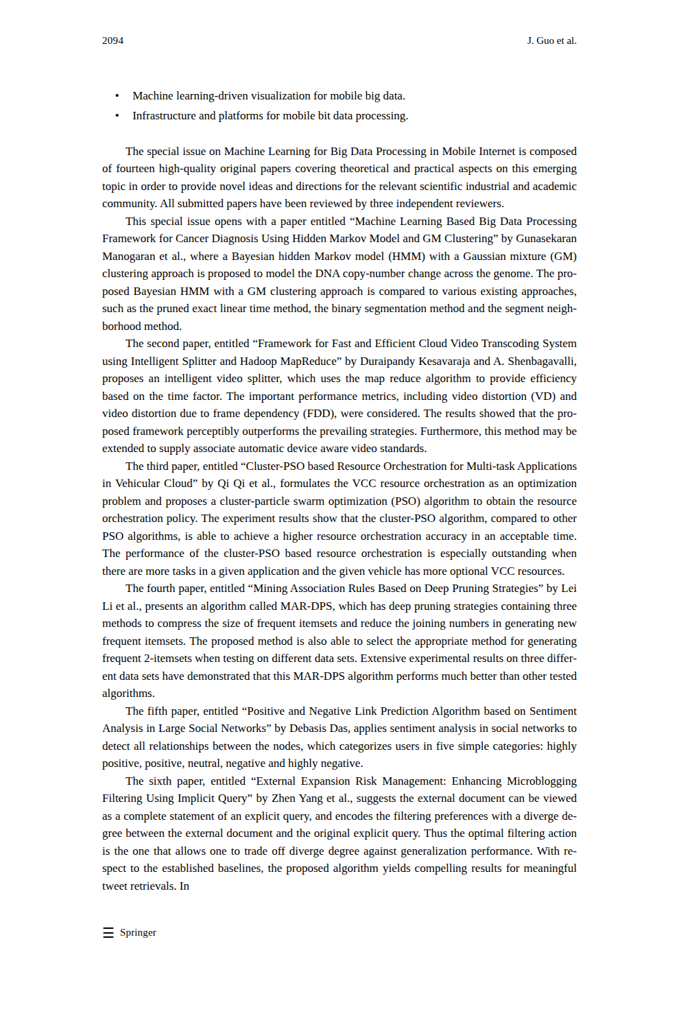2094 J. Guo et al.
Machine learning-driven visualization for mobile big data.
Infrastructure and platforms for mobile bit data processing.
The special issue on Machine Learning for Big Data Processing in Mobile Internet is composed of fourteen high-quality original papers covering theoretical and practical aspects on this emerging topic in order to provide novel ideas and directions for the relevant scientific industrial and academic community. All submitted papers have been reviewed by three independent reviewers.
This special issue opens with a paper entitled “Machine Learning Based Big Data Processing Framework for Cancer Diagnosis Using Hidden Markov Model and GM Clustering” by Gunasekaran Manogaran et al., where a Bayesian hidden Markov model (HMM) with a Gaussian mixture (GM) clustering approach is proposed to model the DNA copy-number change across the genome. The proposed Bayesian HMM with a GM clustering approach is compared to various existing approaches, such as the pruned exact linear time method, the binary segmentation method and the segment neighborhood method.
The second paper, entitled “Framework for Fast and Efficient Cloud Video Transcoding System using Intelligent Splitter and Hadoop MapReduce” by Duraipandy Kesavaraja and A. Shenbagavalli, proposes an intelligent video splitter, which uses the map reduce algorithm to provide efficiency based on the time factor. The important performance metrics, including video distortion (VD) and video distortion due to frame dependency (FDD), were considered. The results showed that the proposed framework perceptibly outperforms the prevailing strategies. Furthermore, this method may be extended to supply associate automatic device aware video standards.
The third paper, entitled “Cluster-PSO based Resource Orchestration for Multi-task Applications in Vehicular Cloud” by Qi Qi et al., formulates the VCC resource orchestration as an optimization problem and proposes a cluster-particle swarm optimization (PSO) algorithm to obtain the resource orchestration policy. The experiment results show that the cluster-PSO algorithm, compared to other PSO algorithms, is able to achieve a higher resource orchestration accuracy in an acceptable time. The performance of the cluster-PSO based resource orchestration is especially outstanding when there are more tasks in a given application and the given vehicle has more optional VCC resources.
The fourth paper, entitled “Mining Association Rules Based on Deep Pruning Strategies” by Lei Li et al., presents an algorithm called MAR-DPS, which has deep pruning strategies containing three methods to compress the size of frequent itemsets and reduce the joining numbers in generating new frequent itemsets. The proposed method is also able to select the appropriate method for generating frequent 2-itemsets when testing on different data sets. Extensive experimental results on three different data sets have demonstrated that this MAR-DPS algorithm performs much better than other tested algorithms.
The fifth paper, entitled “Positive and Negative Link Prediction Algorithm based on Sentiment Analysis in Large Social Networks” by Debasis Das, applies sentiment analysis in social networks to detect all relationships between the nodes, which categorizes users in five simple categories: highly positive, positive, neutral, negative and highly negative.
The sixth paper, entitled “External Expansion Risk Management: Enhancing Microblogging Filtering Using Implicit Query” by Zhen Yang et al., suggests the external document can be viewed as a complete statement of an explicit query, and encodes the filtering preferences with a diverge degree between the external document and the original explicit query. Thus the optimal filtering action is the one that allows one to trade off diverge degree against generalization performance. With respect to the established baselines, the proposed algorithm yields compelling results for meaningful tweet retrievals. In
☰ Springer